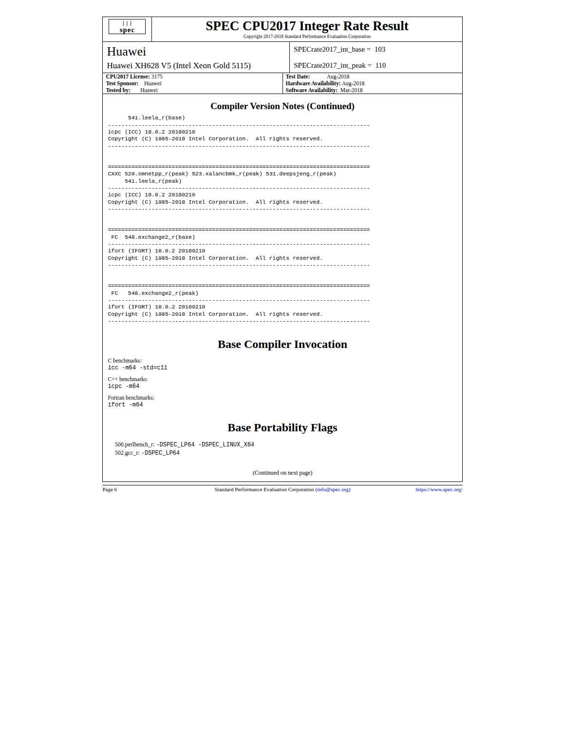|||
spec
SPEC CPU2017 Integer Rate Result
Copyright 2017-2018 Standard Performance Evaluation Corporation
Huawei
Huawei XH628 V5 (Intel Xeon Gold 5115)
SPECrate2017_int_base = 103
SPECrate2017_int_peak = 110
CPU2017 License: 3175
Test Date: Aug-2018
Test Sponsor: Huawei
Hardware Availability: Aug-2018
Tested by: Huawei
Software Availability: Mar-2018
Compiler Version Notes (Continued)
      541.leela_r(base)
------------------------------------------------------------------------------
icpc (ICC) 18.0.2 20180210
Copyright (C) 1985-2018 Intel Corporation.  All rights reserved.
------------------------------------------------------------------------------


==============================================================================
CXXC 520.omnetpp_r(peak) 523.xalancbmk_r(peak) 531.deepsjeng_r(peak)
     541.leela_r(peak)
------------------------------------------------------------------------------
icpc (ICC) 18.0.2 20180210
Copyright (C) 1985-2018 Intel Corporation.  All rights reserved.
------------------------------------------------------------------------------


==============================================================================
 FC  548.exchange2_r(base)
------------------------------------------------------------------------------
ifort (IFORT) 18.0.2 20180210
Copyright (C) 1985-2018 Intel Corporation.  All rights reserved.
------------------------------------------------------------------------------


==============================================================================
 FC   548.exchange2_r(peak)
------------------------------------------------------------------------------
ifort (IFORT) 18.0.2 20180210
Copyright (C) 1985-2018 Intel Corporation.  All rights reserved.
------------------------------------------------------------------------------
Base Compiler Invocation
C benchmarks:
icc -m64 -std=c11
C++ benchmarks:
icpc -m64
Fortran benchmarks:
ifort -m64
Base Portability Flags
500.perlbench_r: -DSPEC_LP64 -DSPEC_LINUX_X64
502.gcc_r: -DSPEC_LP64
(Continued on next page)
Page 6
Standard Performance Evaluation Corporation (info@spec.org)
https://www.spec.org/